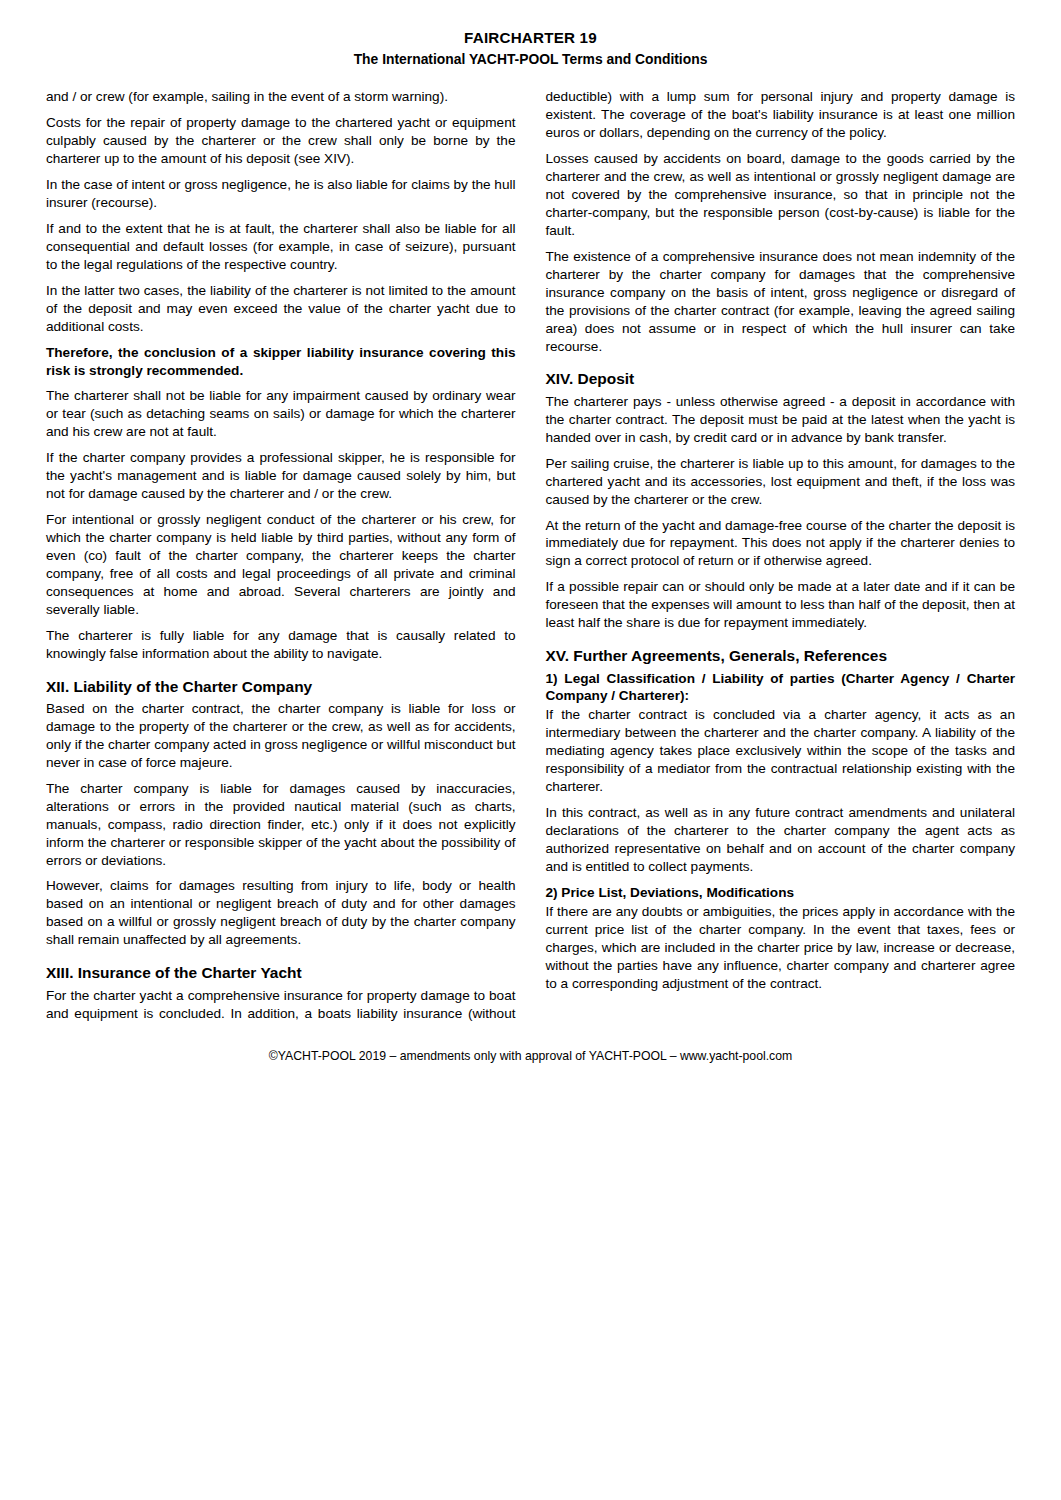FAIRCHARTER 19
The International YACHT-POOL Terms and Conditions
and / or crew (for example, sailing in the event of a storm warning).
Costs for the repair of property damage to the chartered yacht or equipment culpably caused by the charterer or the crew shall only be borne by the charterer up to the amount of his deposit (see XIV).
In the case of intent or gross negligence, he is also liable for claims by the hull insurer (recourse).
If and to the extent that he is at fault, the charterer shall also be liable for all consequential and default losses (for example, in case of seizure), pursuant to the legal regulations of the respective country.
In the latter two cases, the liability of the charterer is not limited to the amount of the deposit and may even exceed the value of the charter yacht due to additional costs.
Therefore, the conclusion of a skipper liability insurance covering this risk is strongly recommended.
The charterer shall not be liable for any impairment caused by ordinary wear or tear (such as detaching seams on sails) or damage for which the charterer and his crew are not at fault.
If the charter company provides a professional skipper, he is responsible for the yacht's management and is liable for damage caused solely by him, but not for damage caused by the charterer and / or the crew.
For intentional or grossly negligent conduct of the charterer or his crew, for which the charter company is held liable by third parties, without any form of even (co) fault of the charter company, the charterer keeps the charter company, free of all costs and legal proceedings of all private and criminal consequences at home and abroad. Several charterers are jointly and severally liable.
The charterer is fully liable for any damage that is causally related to knowingly false information about the ability to navigate.
XII. Liability of the Charter Company
Based on the charter contract, the charter company is liable for loss or damage to the property of the charterer or the crew, as well as for accidents, only if the charter company acted in gross negligence or willful misconduct but never in case of force majeure.
The charter company is liable for damages caused by inaccuracies, alterations or errors in the provided nautical material (such as charts, manuals, compass, radio direction finder, etc.) only if it does not explicitly inform the charterer or responsible skipper of the yacht about the possibility of errors or deviations.
However, claims for damages resulting from injury to life, body or health based on an intentional or negligent breach of duty and for other damages based on a willful or grossly negligent breach of duty by the charter company shall remain unaffected by all agreements.
XIII. Insurance of the Charter Yacht
For the charter yacht a comprehensive insurance for property damage to boat and equipment is concluded. In addition, a boats liability insurance (without deductible) with a lump sum for personal injury and property damage is existent. The coverage of the boat's liability insurance is at least one million euros or dollars, depending on the currency of the policy.
Losses caused by accidents on board, damage to the goods carried by the charterer and the crew, as well as intentional or grossly negligent damage are not covered by the comprehensive insurance, so that in principle not the charter-company, but the responsible person (cost-by-cause) is liable for the fault.
The existence of a comprehensive insurance does not mean indemnity of the charterer by the charter company for damages that the comprehensive insurance company on the basis of intent, gross negligence or disregard of the provisions of the charter contract (for example, leaving the agreed sailing area) does not assume or in respect of which the hull insurer can take recourse.
XIV. Deposit
The charterer pays - unless otherwise agreed - a deposit in accordance with the charter contract. The deposit must be paid at the latest when the yacht is handed over in cash, by credit card or in advance by bank transfer.
Per sailing cruise, the charterer is liable up to this amount, for damages to the chartered yacht and its accessories, lost equipment and theft, if the loss was caused by the charterer or the crew.
At the return of the yacht and damage-free course of the charter the deposit is immediately due for repayment. This does not apply if the charterer denies to sign a correct protocol of return or if otherwise agreed.
If a possible repair can or should only be made at a later date and if it can be foreseen that the expenses will amount to less than half of the deposit, then at least half the share is due for repayment immediately.
XV. Further Agreements, Generals, References
1) Legal Classification / Liability of parties (Charter Agency / Charter Company / Charterer):
If the charter contract is concluded via a charter agency, it acts as an intermediary between the charterer and the charter company. A liability of the mediating agency takes place exclusively within the scope of the tasks and responsibility of a mediator from the contractual relationship existing with the charterer.
In this contract, as well as in any future contract amendments and unilateral declarations of the charterer to the charter company the agent acts as authorized representative on behalf and on account of the charter company and is entitled to collect payments.
2) Price List, Deviations, Modifications
If there are any doubts or ambiguities, the prices apply in accordance with the current price list of the charter company. In the event that taxes, fees or charges, which are included in the charter price by law, increase or decrease, without the parties have any influence, charter company and charterer agree to a corresponding adjustment of the contract.
©YACHT-POOL 2019 – amendments only with approval of YACHT-POOL – www.yacht-pool.com